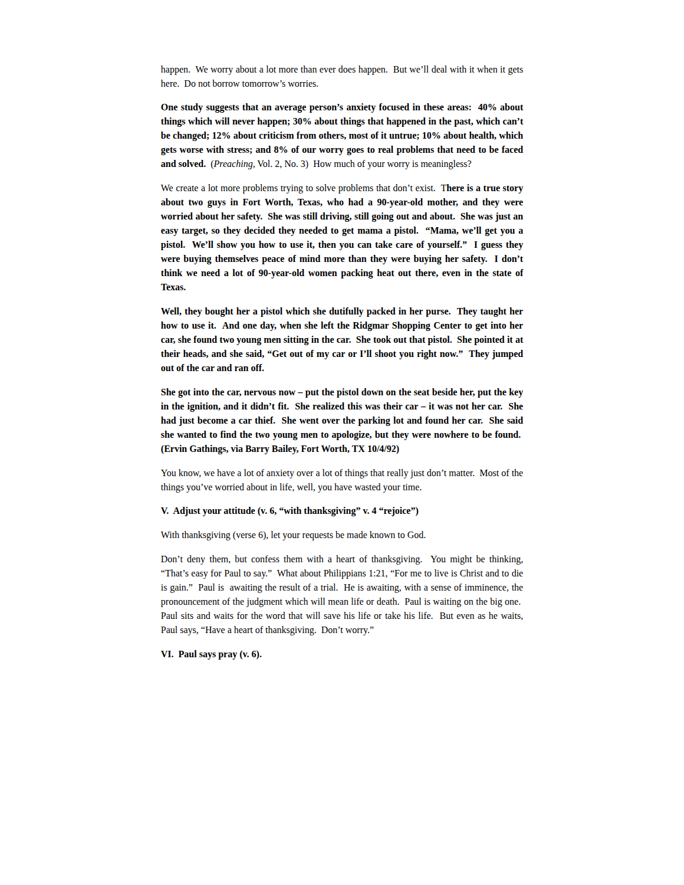happen. We worry about a lot more than ever does happen. But we’ll deal with it when it gets here. Do not borrow tomorrow’s worries.
One study suggests that an average person’s anxiety focused in these areas: 40% about things which will never happen; 30% about things that happened in the past, which can’t be changed; 12% about criticism from others, most of it untrue; 10% about health, which gets worse with stress; and 8% of our worry goes to real problems that need to be faced and solved. (Preaching, Vol. 2, No. 3) How much of your worry is meaningless?
We create a lot more problems trying to solve problems that don’t exist. There is a true story about two guys in Fort Worth, Texas, who had a 90-year-old mother, and they were worried about her safety. She was still driving, still going out and about. She was just an easy target, so they decided they needed to get mama a pistol. “Mama, we’ll get you a pistol. We’ll show you how to use it, then you can take care of yourself.” I guess they were buying themselves peace of mind more than they were buying her safety. I don’t think we need a lot of 90-year-old women packing heat out there, even in the state of Texas.
Well, they bought her a pistol which she dutifully packed in her purse. They taught her how to use it. And one day, when she left the Ridgmar Shopping Center to get into her car, she found two young men sitting in the car. She took out that pistol. She pointed it at their heads, and she said, “Get out of my car or I’ll shoot you right now.” They jumped out of the car and ran off.
She got into the car, nervous now – put the pistol down on the seat beside her, put the key in the ignition, and it didn’t fit. She realized this was their car – it was not her car. She had just become a car thief. She went over the parking lot and found her car. She said she wanted to find the two young men to apologize, but they were nowhere to be found. (Ervin Gathings, via Barry Bailey, Fort Worth, TX 10/4/92)
You know, we have a lot of anxiety over a lot of things that really just don’t matter. Most of the things you’ve worried about in life, well, you have wasted your time.
V. Adjust your attitude (v. 6, “with thanksgiving” v. 4 “rejoice”)
With thanksgiving (verse 6), let your requests be made known to God.
Don’t deny them, but confess them with a heart of thanksgiving. You might be thinking, “That’s easy for Paul to say.” What about Philippians 1:21, “For me to live is Christ and to die is gain.” Paul is awaiting the result of a trial. He is awaiting, with a sense of imminence, the pronouncement of the judgment which will mean life or death. Paul is waiting on the big one. Paul sits and waits for the word that will save his life or take his life. But even as he waits, Paul says, “Have a heart of thanksgiving. Don’t worry.”
VI. Paul says pray (v. 6).